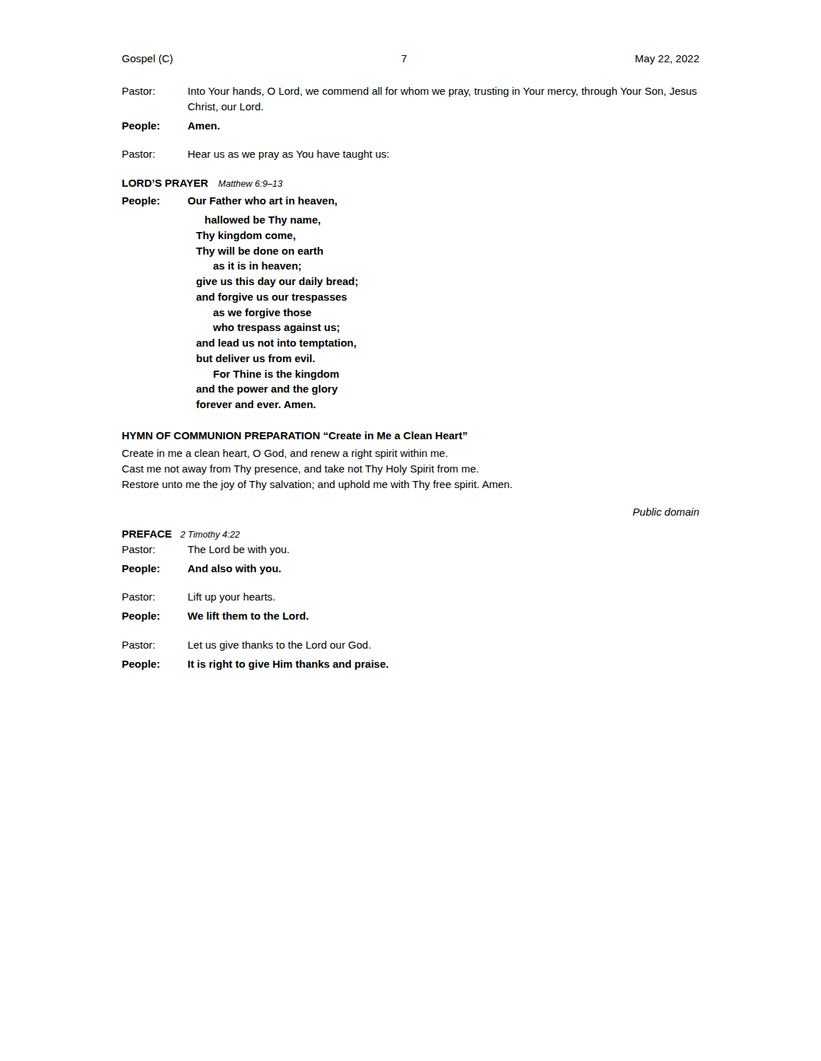Gospel (C)
7
May 22, 2022
Pastor:
Into Your hands, O Lord, we commend all for whom we pray, trusting in Your mercy, through Your Son, Jesus Christ, our Lord.
People:
Amen.
Pastor:
Hear us as we pray as You have taught us:
LORD’S PRAYER Matthew 6:9–13
People:
Our Father who art in heaven,
hallowed be Thy name,
Thy kingdom come,
Thy will be done on earth
as it is in heaven;
give us this day our daily bread;
and forgive us our trespasses
as we forgive those
who trespass against us;
and lead us not into temptation,
but deliver us from evil.
For Thine is the kingdom
and the power and the glory
forever and ever. Amen.
HYMN OF COMMUNION PREPARATION “Create in Me a Clean Heart”
Create in me a clean heart, O God, and renew a right spirit within me.
Cast me not away from Thy presence, and take not Thy Holy Spirit from me.
Restore unto me the joy of Thy salvation; and uphold me with Thy free spirit. Amen.
Public domain
PREFACE 2 Timothy 4:22
Pastor:
The Lord be with you.
People:
And also with you.
Pastor:
Lift up your hearts.
People:
We lift them to the Lord.
Pastor:
Let us give thanks to the Lord our God.
People:
It is right to give Him thanks and praise.